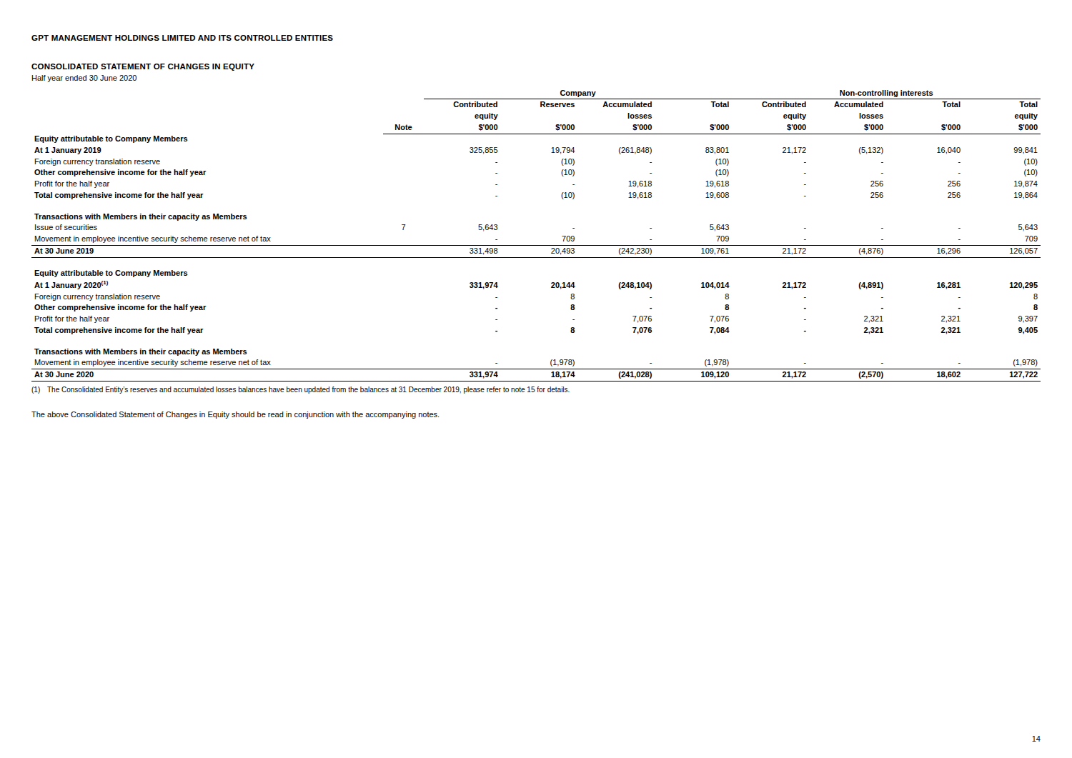GPT MANAGEMENT HOLDINGS LIMITED AND ITS CONTROLLED ENTITIES
CONSOLIDATED STATEMENT OF CHANGES IN EQUITY
Half year ended 30 June 2020
| | | Company | Non-controlling interests |
| --- | --- | --- | --- |
| | | Contributed | Reserves | Accumulated | Total | Contributed | Accumulated | Total | Total |
| | | equity | | losses | | equity | losses | | equity |
| | Note | $'000 | $'000 | $'000 | $'000 | $'000 | $'000 | $'000 | $'000 |
| Equity attributable to Company Members | | | | | | | | | |
| At 1 January 2019 | | 325,855 | 19,794 | (261,848) | 83,801 | 21,172 | (5,132) | 16,040 | 99,841 |
| Foreign currency translation reserve | | - | (10) | - | (10) | - | - | - | (10) |
| Other comprehensive income for the half year | | - | (10) | - | (10) | - | - | - | (10) |
| Profit for the half year | | - | - | 19,618 | 19,618 | - | 256 | 256 | 19,874 |
| Total comprehensive income for the half year | | - | (10) | 19,618 | 19,608 | - | 256 | 256 | 19,864 |
| Transactions with Members in their capacity as Members | | | | | | | | | |
| Issue of securities | 7 | 5,643 | - | - | 5,643 | - | - | - | 5,643 |
| Movement in employee incentive security scheme reserve net of tax | | - | 709 | - | 709 | - | - | - | 709 |
| At 30 June 2019 | | 331,498 | 20,493 | (242,230) | 109,761 | 21,172 | (4,876) | 16,296 | 126,057 |
| Equity attributable to Company Members | | | | | | | | | |
| At 1 January 2020 (1) | | 331,974 | 20,144 | (248,104) | 104,014 | 21,172 | (4,891) | 16,281 | 120,295 |
| Foreign currency translation reserve | | - | 8 | - | 8 | - | - | - | 8 |
| Other comprehensive income for the half year | | - | 8 | - | 8 | - | - | - | 8 |
| Profit for the half year | | - | - | 7,076 | 7,076 | - | 2,321 | 2,321 | 9,397 |
| Total comprehensive income for the half year | | - | 8 | 7,076 | 7,084 | - | 2,321 | 2,321 | 9,405 |
| Transactions with Members in their capacity as Members | | | | | | | | | |
| Movement in employee incentive security scheme reserve net of tax | | - | (1,978) | - | (1,978) | - | - | - | (1,978) |
| At 30 June 2020 | | 331,974 | 18,174 | (241,028) | 109,120 | 21,172 | (2,570) | 18,602 | 127,722 |
(1) The Consolidated Entity’s reserves and accumulated losses balances have been updated from the balances at 31 December 2019, please refer to note 15 for details.
The above Consolidated Statement of Changes in Equity should be read in conjunction with the accompanying notes.
14